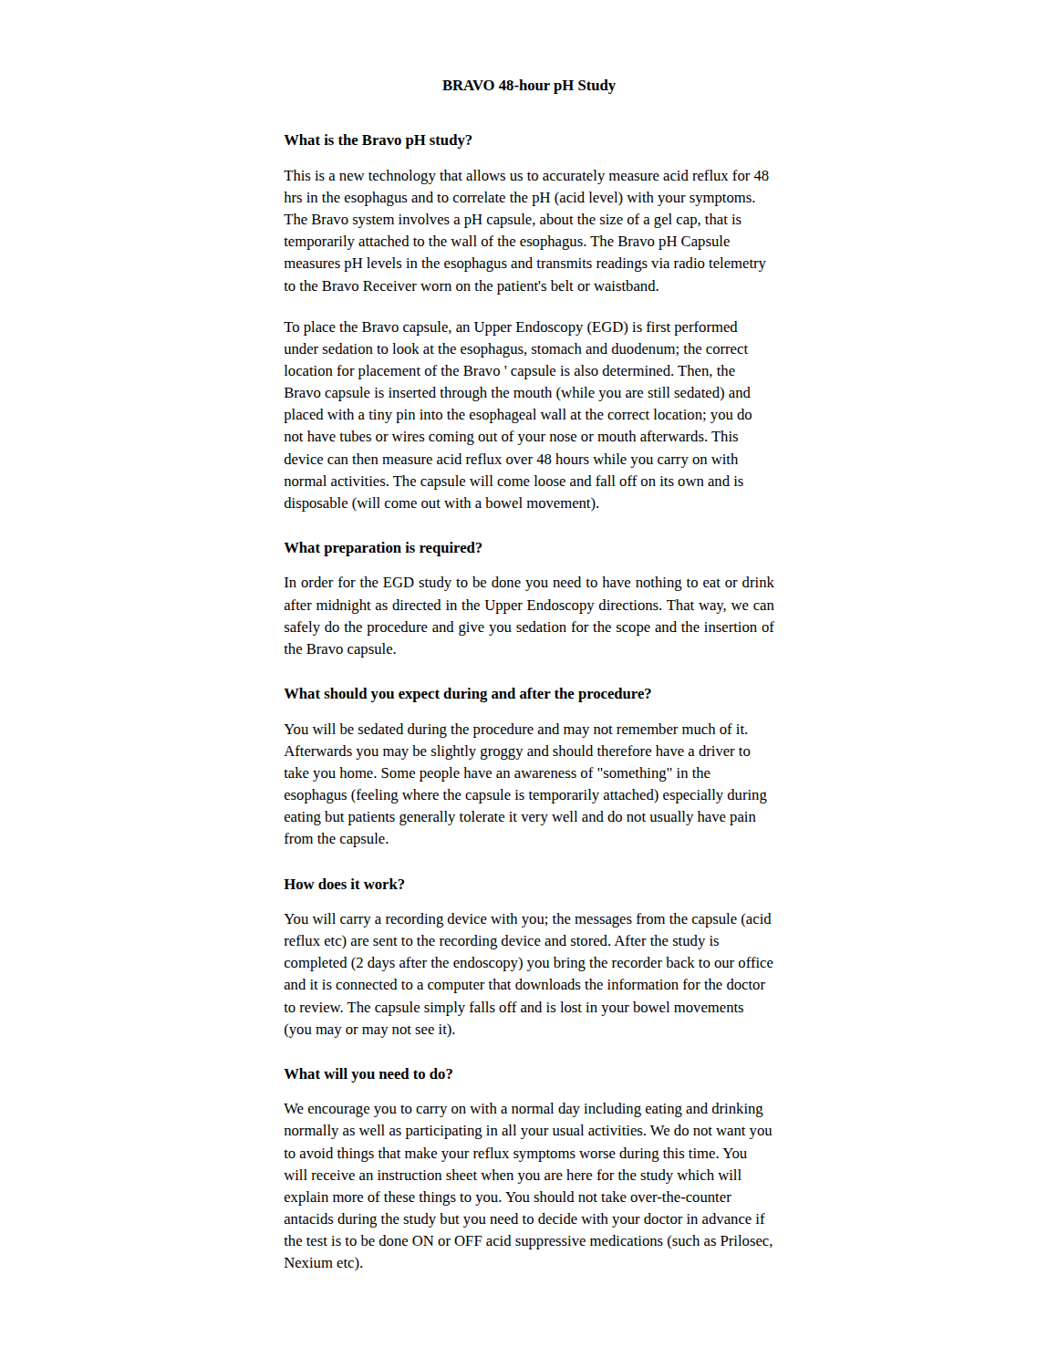BRAVO 48-hour pH Study
What is the Bravo pH study?
This is a new technology that allows us to accurately measure acid reflux for 48 hrs in the esophagus and to correlate the pH (acid level) with your symptoms. The Bravo system involves a pH capsule, about the size of a gel cap, that is temporarily attached to the wall of the esophagus. The Bravo pH Capsule measures pH levels in the esophagus and transmits readings via radio telemetry to the Bravo Receiver worn on the patient's belt or waistband.
To place the Bravo capsule, an Upper Endoscopy (EGD) is first performed under sedation to look at the esophagus, stomach and duodenum; the correct location for placement of the Bravo ' capsule is also determined. Then, the Bravo capsule is inserted through the mouth (while you are still sedated) and placed with a tiny pin into the esophageal wall at the correct location; you do not have tubes or wires coming out of your nose or mouth afterwards. This device can then measure acid reflux over 48 hours while you carry on with normal activities. The capsule will come loose and fall off on its own and is disposable (will come out with a bowel movement).
What preparation is required?
In order for the EGD study to be done you need to have nothing to eat or drink after midnight as directed in the Upper Endoscopy directions. That way, we can safely do the procedure and give you sedation for the scope and the insertion of the Bravo capsule.
What should you expect during and after the procedure?
You will be sedated during the procedure and may not remember much of it. Afterwards you may be slightly groggy and should therefore have a driver to take you home. Some people have an awareness of "something" in the esophagus (feeling where the capsule is temporarily attached) especially during eating but patients generally tolerate it very well and do not usually have pain from the capsule.
How does it work?
You will carry a recording device with you; the messages from the capsule (acid reflux etc) are sent to the recording device and stored. After the study is completed (2 days after the endoscopy) you bring the recorder back to our office and it is connected to a computer that downloads the information for the doctor to review. The capsule simply falls off and is lost in your bowel movements (you may or may not see it).
What will you need to do?
We encourage you to carry on with a normal day including eating and drinking normally as well as participating in all your usual activities. We do not want you to avoid things that make your reflux symptoms worse during this time. You will receive an instruction sheet when you are here for the study which will explain more of these things to you. You should not take over-the-counter antacids during the study but you need to decide with your doctor in advance if the test is to be done ON or OFF acid suppressive medications (such as Prilosec, Nexium etc).